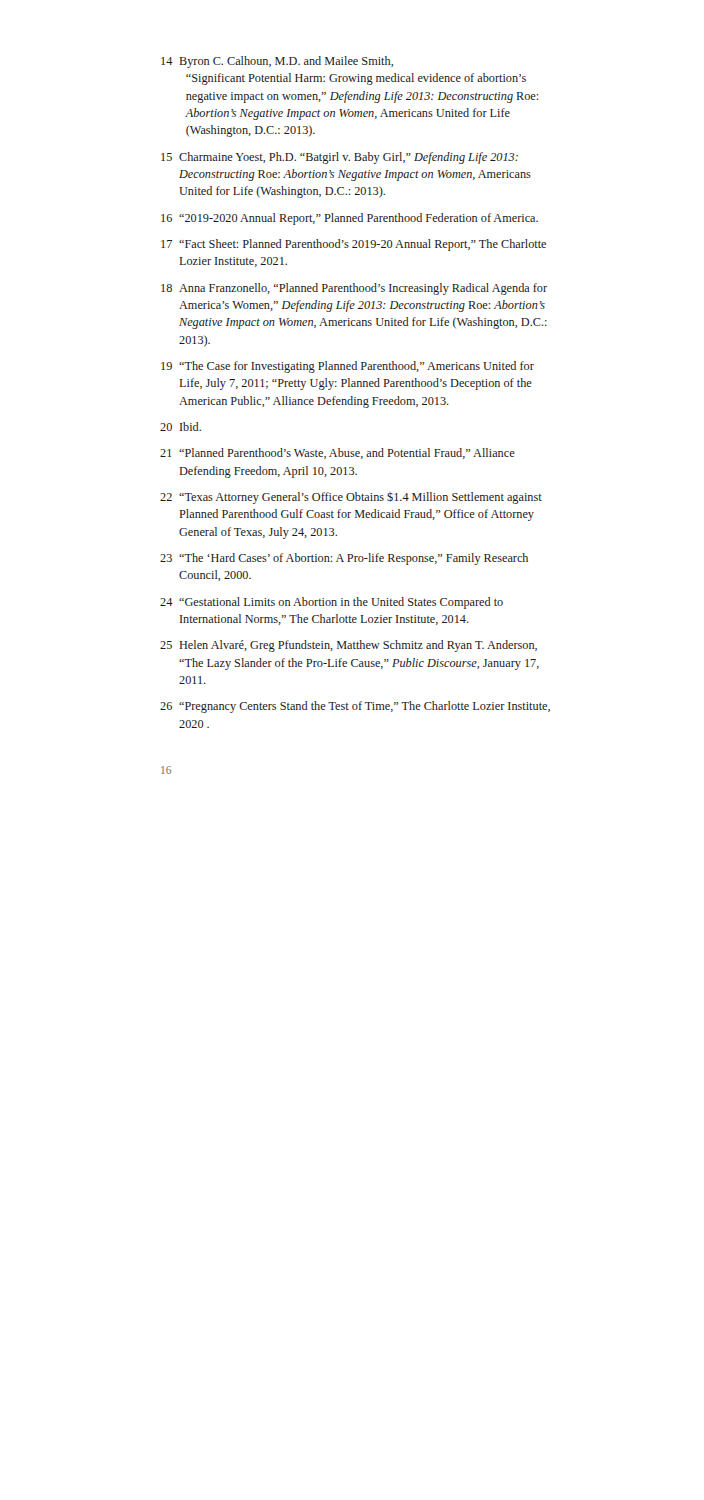14 Byron C. Calhoun, M.D. and Mailee Smith, “Significant Potential Harm: Growing medical evidence of abortion’s negative impact on women,” Defending Life 2013: Deconstructing Roe: Abortion’s Negative Impact on Women, Americans United for Life (Washington, D.C.: 2013).
15 Charmaine Yoest, Ph.D. “Batgirl v. Baby Girl,” Defending Life 2013: Deconstructing Roe: Abortion’s Negative Impact on Women, Americans United for Life (Washington, D.C.: 2013).
16 “2019-2020 Annual Report,” Planned Parenthood Federation of America.
17 “Fact Sheet: Planned Parenthood’s 2019-20 Annual Report,” The Charlotte Lozier Institute, 2021.
18 Anna Franzonello, “Planned Parenthood’s Increasingly Radical Agenda for America’s Women,” Defending Life 2013: Deconstructing Roe: Abortion’s Negative Impact on Women, Americans United for Life (Washington, D.C.: 2013).
19 “The Case for Investigating Planned Parenthood,” Americans United for Life, July 7, 2011; “Pretty Ugly: Planned Parenthood’s Deception of the American Public,” Alliance Defending Freedom, 2013.
20 Ibid.
21 “Planned Parenthood’s Waste, Abuse, and Potential Fraud,” Alliance Defending Freedom, April 10, 2013.
22 “Texas Attorney General’s Office Obtains $1.4 Million Settlement against Planned Parenthood Gulf Coast for Medicaid Fraud,” Office of Attorney General of Texas, July 24, 2013.
23 “The ‘Hard Cases’ of Abortion: A Pro-life Response,” Family Research Council, 2000.
24 “Gestational Limits on Abortion in the United States Compared to International Norms,” The Charlotte Lozier Institute, 2014.
25 Helen Alvaré, Greg Pfundstein, Matthew Schmitz and Ryan T. Anderson, “The Lazy Slander of the Pro-Life Cause,” Public Discourse, January 17, 2011.
26 “Pregnancy Centers Stand the Test of Time,” The Charlotte Lozier Institute, 2020 .
16